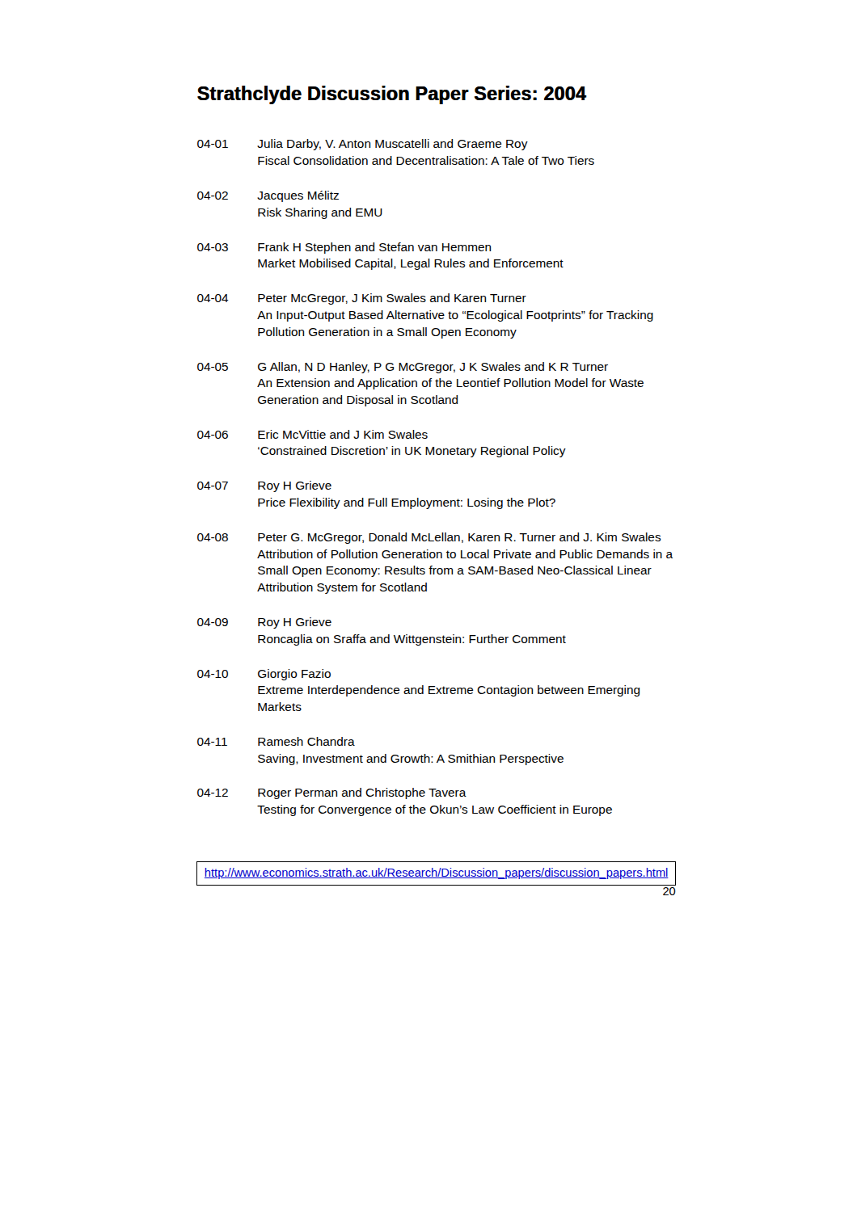Strathclyde Discussion Paper Series: 2004
| 04-01 | Julia Darby, V. Anton Muscatelli and Graeme Roy Fiscal Consolidation and Decentralisation: A Tale of Two Tiers |
| 04-02 | Jacques Mélitz Risk Sharing and EMU |
| 04-03 | Frank H Stephen and Stefan van Hemmen Market Mobilised Capital, Legal Rules and Enforcement |
| 04-04 | Peter McGregor, J Kim Swales and Karen Turner An Input-Output Based Alternative to “Ecological Footprints” for Tracking Pollution Generation in a Small Open Economy |
| 04-05 | G Allan, N D Hanley, P G McGregor, J K Swales and K R Turner An Extension and Application of the Leontief Pollution Model for Waste Generation and Disposal in Scotland |
| 04-06 | Eric McVittie and J Kim Swales ‘Constrained Discretion’ in UK Monetary Regional Policy |
| 04-07 | Roy H Grieve Price Flexibility and Full Employment: Losing the Plot? |
| 04-08 | Peter G. McGregor, Donald McLellan, Karen R. Turner and J. Kim Swales Attribution of Pollution Generation to Local Private and Public Demands in a Small Open Economy: Results from a SAM-Based Neo-Classical Linear Attribution System for Scotland |
| 04-09 | Roy H Grieve Roncaglia on Sraffa and Wittgenstein: Further Comment |
| 04-10 | Giorgio Fazio Extreme Interdependence and Extreme Contagion between Emerging Markets |
| 04-11 | Ramesh Chandra Saving, Investment and Growth: A Smithian Perspective |
| 04-12 | Roger Perman and Christophe Tavera Testing for Convergence of the Okun’s Law Coefficient in Europe |
http://www.economics.strath.ac.uk/Research/Discussion_papers/discussion_papers.html
20